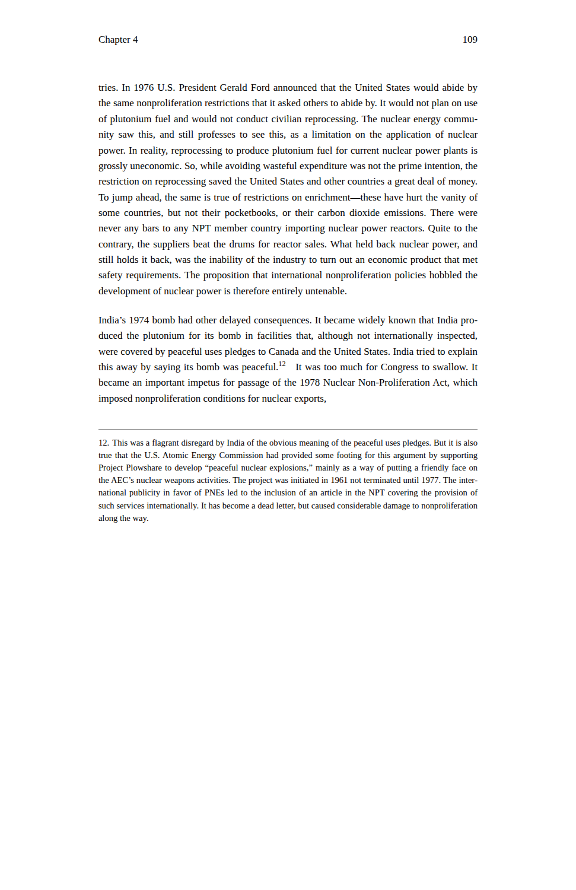Chapter 4 109
tries. In 1976 U.S. President Gerald Ford announced that the United States would abide by the same nonproliferation restrictions that it asked others to abide by. It would not plan on use of plutonium fuel and would not conduct civilian reprocessing. The nuclear energy community saw this, and still professes to see this, as a limitation on the application of nuclear power. In reality, reprocessing to produce plutonium fuel for current nuclear power plants is grossly uneconomic. So, while avoiding wasteful expenditure was not the prime intention, the restriction on reprocessing saved the United States and other countries a great deal of money. To jump ahead, the same is true of restrictions on enrichment—these have hurt the vanity of some countries, but not their pocketbooks, or their carbon dioxide emissions. There were never any bars to any NPT member country importing nuclear power reactors. Quite to the contrary, the suppliers beat the drums for reactor sales. What held back nuclear power, and still holds it back, was the inability of the industry to turn out an economic product that met safety requirements. The proposition that international nonproliferation policies hobbled the development of nuclear power is therefore entirely untenable.
India’s 1974 bomb had other delayed consequences. It became widely known that India produced the plutonium for its bomb in facilities that, although not internationally inspected, were covered by peaceful uses pledges to Canada and the United States. India tried to explain this away by saying its bomb was peaceful.12 It was too much for Congress to swallow. It became an important impetus for passage of the 1978 Nuclear Non-Proliferation Act, which imposed nonproliferation conditions for nuclear exports,
12. This was a flagrant disregard by India of the obvious meaning of the peaceful uses pledges. But it is also true that the U.S. Atomic Energy Commission had provided some footing for this argument by supporting Project Plowshare to develop “peaceful nuclear explosions,” mainly as a way of putting a friendly face on the AEC’s nuclear weapons activities. The project was initiated in 1961 not terminated until 1977. The international publicity in favor of PNEs led to the inclusion of an article in the NPT covering the provision of such services internationally. It has become a dead letter, but caused considerable damage to nonproliferation along the way.